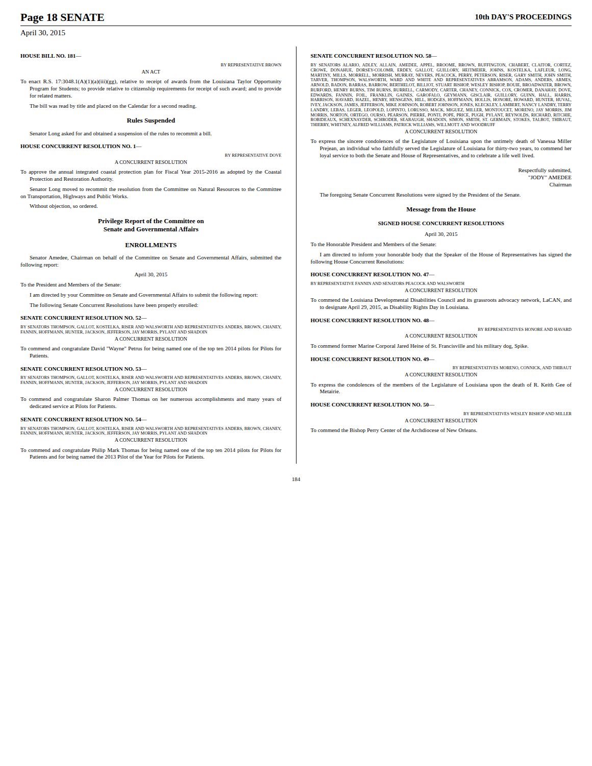Page 18 SENATE
10th DAY'S PROCEEDINGS
April 30, 2015
HOUSE BILL NO. 181—
BY REPRESENTATIVE BROWN
AN ACT
To enact R.S. 17:3048.1(A)(1)(a)(iii)(gg), relative to receipt of awards from the Louisiana Taylor Opportunity Program for Students; to provide relative to citizenship requirements for receipt of such award; and to provide for related matters.
The bill was read by title and placed on the Calendar for a second reading.
Rules Suspended
Senator Long asked for and obtained a suspension of the rules to recommit a bill.
HOUSE CONCURRENT RESOLUTION NO. 1—
BY REPRESENTATIVE DOVE
A CONCURRENT RESOLUTION
To approve the annual integrated coastal protection plan for Fiscal Year 2015-2016 as adopted by the Coastal Protection and Restoration Authority.
Senator Long moved to recommit the resolution from the Committee on Natural Resources to the Committee on Transportation, Highways and Public Works.
Without objection, so ordered.
Privilege Report of the Committee on
Senate and Governmental Affairs
ENROLLMENTS
Senator Amedee, Chairman on behalf of the Committee on Senate and Governmental Affairs, submitted the following report:
April 30, 2015
To the President and Members of the Senate:
I am directed by your Committee on Senate and Governmental Affairs to submit the following report:
The following Senate Concurrent Resolutions have been properly enrolled:
SENATE CONCURRENT RESOLUTION NO. 52—
BY SENATORS THOMPSON, GALLOT, KOSTELKA, RISER AND WALSWORTH AND REPRESENTATIVES ANDERS, BROWN, CHANEY, FANNIN, HOFFMANN, HUNTER, JACKSON, JEFFERSON, JAY MORRIS, PYLANT AND SHADOIN
A CONCURRENT RESOLUTION
To commend and congratulate David "Wayne" Petrus for being named one of the top ten 2014 pilots for Pilots for Patients.
SENATE CONCURRENT RESOLUTION NO. 53—
BY SENATORS THOMPSON, GALLOT, KOSTELKA, RISER AND WALSWORTH AND REPRESENTATIVES ANDERS, BROWN, CHANEY, FANNIN, HOFFMANN, HUNTER, JACKSON, JEFFERSON, JAY MORRIS, PYLANT AND SHADOIN
A CONCURRENT RESOLUTION
To commend and congratulate Sharon Palmer Thomas on her numerous accomplishments and many years of dedicated service at Pilots for Patients.
SENATE CONCURRENT RESOLUTION NO. 54—
BY SENATORS THOMPSON, GALLOT, KOSTELKA, RISER AND WALSWORTH AND REPRESENTATIVES ANDERS, BROWN, CHANEY, FANNIN, HOFFMANN, HUNTER, JACKSON, JEFFERSON, JAY MORRIS, PYLANT AND SHADOIN
A CONCURRENT RESOLUTION
To commend and congratulate Philip Mark Thomas for being named one of the top ten 2014 pilots for Pilots for Patients and for being named the 2013 Pilot of the Year for Pilots for Patients.
SENATE CONCURRENT RESOLUTION NO. 58—
BY SENATORS ALARIO, ADLEY, ALLAIN, AMEDEE, APPEL, BROOME, BROWN, BUFFINGTON, CHABERT, CLAITOR, CORTEZ, CROWE, DONAHUE, DORSEY-COLOMB, ERDEY, GALLOT, GUILLORY, HEITMEIER, JOHNS, KOSTELKA, LAFLEUR, LONG, MARTINY, MILLS, MORRELL, MORRISH, MURRAY, NEVERS, PEACOCK, PERRY, PETERSON, RISER, GARY SMITH, JOHN SMITH, TARVER, THOMPSON, WALSWORTH, WARD AND WHITE AND REPRESENTATIVES ABRAMSON, ADAMS, ANDERS, ARMES, ARNOLD, BADON, BARRAS, BARROW, BERTHELOT, BILLIOT, STUART BISHOP, WESLEY BISHOP, BOUIE, BROADWATER, BROWN, BURFORD, HENRY BURNS, TIM BURNS, BURRELL, CARMODY, CARTER, CHANEY, CONNICK, COX, CROMER, DANAHAY, DOVE, EDWARDS, FANNIN, FOIL, FRANKLIN, GAINES, GAROFALO, GEYMANN, GISCLAIR, GUILLORY, GUINN, HALL, HARRIS, HARRISON, HAVARD, HAZEL, HENRY, HENSGENS, HILL, HODGES, HOFFMANN, HOLLIS, HONORE, HOWARD, HUNTER, HUVAL, IVEY, JACKSON, JAMES, JEFFERSON, MIKE JOHNSON, ROBERT JOHNSON, JONES, KLECKLEY, LAMBERT, NANCY LANDRY, TERRY LANDRY, LEBAS, LEGER, LEOPOLD, LOPINTO, LORUSSO, MACK, MIGUEZ, MILLER, MONTOUCET, MORENO, JAY MORRIS, JIM MORRIS, NORTON, ORTEGO, OURSO, PEARSON, PIERRE, PONTI, POPE, PRICE, PUGH, PYLANT, REYNOLDS, RICHARD, RITCHIE, ROBIDEAUX, SCHEXNAYDER, SCHRODER, SEABAUGH, SHADOIN, SIMON, SMITH, ST. GERMAIN, STOKES, TALBOT, THIBAUT, THIERRY, WHITNEY, ALFRED WILLIAMS, PATRICK WILLIAMS, WILLMOTT AND WOODRUFF
A CONCURRENT RESOLUTION
To express the sincere condolences of the Legislature of Louisiana upon the untimely death of Vanessa Miller Prejean, an individual who faithfully served the Legislature of Louisiana for thirty-two years, to commend her loyal service to both the Senate and House of Representatives, and to celebrate a life well lived.
Respectfully submitted,
"JODY" AMEDEE
Chairman
The foregoing Senate Concurrent Resolutions were signed by the President of the Senate.
Message from the House
SIGNED HOUSE CONCURRENT RESOLUTIONS
April 30, 2015
To the Honorable President and Members of the Senate:
I am directed to inform your honorable body that the Speaker of the House of Representatives has signed the following House Concurrent Resolutions:
HOUSE CONCURRENT RESOLUTION NO. 47—
BY REPRESENTATIVE FANNIN AND SENATORS PEACOCK AND WALSWORTH
A CONCURRENT RESOLUTION
To commend the Louisiana Developmental Disabilities Council and its grassroots advocacy network, LaCAN, and to designate April 29, 2015, as Disability Rights Day in Louisiana.
HOUSE CONCURRENT RESOLUTION NO. 48—
BY REPRESENTATIVES HONORE AND HAVARD
A CONCURRENT RESOLUTION
To commend former Marine Corporal Jared Heine of St. Francisville and his military dog, Spike.
HOUSE CONCURRENT RESOLUTION NO. 49—
BY REPRESENTATIVES MORENO, CONNICK, AND THIBAUT
A CONCURRENT RESOLUTION
To express the condolences of the members of the Legislature of Louisiana upon the death of R. Keith Gee of Metairie.
HOUSE CONCURRENT RESOLUTION NO. 50—
BY REPRESENTATIVES WESLEY BISHOP AND MILLER
A CONCURRENT RESOLUTION
To commend the Bishop Perry Center of the Archdiocese of New Orleans.
184